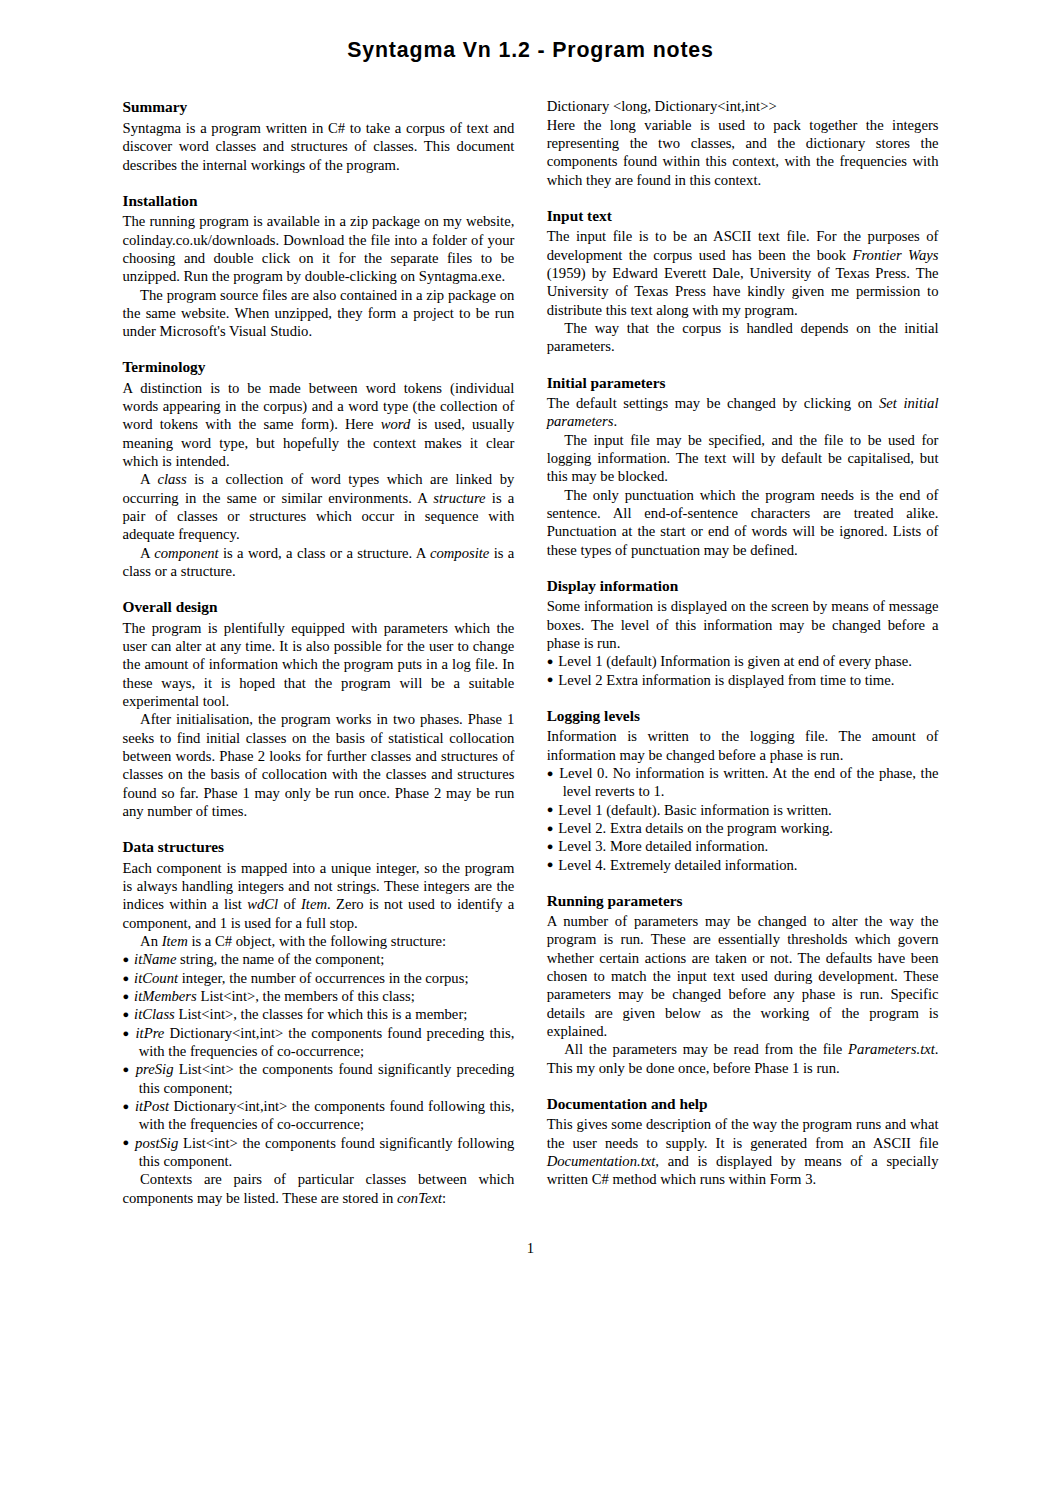Syntagma Vn 1.2 - Program notes
Summary
Syntagma is a program written in C# to take a corpus of text and discover word classes and structures of classes. This document describes the internal workings of the program.
Installation
The running program is available in a zip package on my website, colinday.co.uk/downloads. Download the file into a folder of your choosing and double click on it for the separate files to be unzipped. Run the program by double-clicking on Syntagma.exe.
The program source files are also contained in a zip package on the same website. When unzipped, they form a project to be run under Microsoft's Visual Studio.
Terminology
A distinction is to be made between word tokens (individual words appearing in the corpus) and a word type (the collection of word tokens with the same form). Here word is used, usually meaning word type, but hopefully the context makes it clear which is intended.
A class is a collection of word types which are linked by occurring in the same or similar environments. A structure is a pair of classes or structures which occur in sequence with adequate frequency.
A component is a word, a class or a structure. A composite is a class or a structure.
Overall design
The program is plentifully equipped with parameters which the user can alter at any time. It is also possible for the user to change the amount of information which the program puts in a log file. In these ways, it is hoped that the program will be a suitable experimental tool.
After initialisation, the program works in two phases. Phase 1 seeks to find initial classes on the basis of statistical collocation between words. Phase 2 looks for further classes and structures of classes on the basis of collocation with the classes and structures found so far. Phase 1 may only be run once. Phase 2 may be run any number of times.
Data structures
Each component is mapped into a unique integer, so the program is always handling integers and not strings. These integers are the indices within a list wdCl of Item. Zero is not used to identify a component, and 1 is used for a full stop.
An Item is a C# object, with the following structure:
itName string, the name of the component;
itCount integer, the number of occurrences in the corpus;
itMembers List<int>, the members of this class;
itClass List<int>, the classes for which this is a member;
itPre Dictionary<int,int> the components found preceding this, with the frequencies of co-occurrence;
preSig List<int> the components found significantly preceding this component;
itPost Dictionary<int,int> the components found following this, with the frequencies of co-occurrence;
postSig List<int> the components found significantly following this component.
Contexts are pairs of particular classes between which components may be listed. These are stored in conText:
Dictionary <long, Dictionary<int,int>>
Here the long variable is used to pack together the integers representing the two classes, and the dictionary stores the components found within this context, with the frequencies with which they are found in this context.
Input text
The input file is to be an ASCII text file. For the purposes of development the corpus used has been the book Frontier Ways (1959) by Edward Everett Dale, University of Texas Press. The University of Texas Press have kindly given me permission to distribute this text along with my program.
The way that the corpus is handled depends on the initial parameters.
Initial parameters
The default settings may be changed by clicking on Set initial parameters.
The input file may be specified, and the file to be used for logging information. The text will by default be capitalised, but this may be blocked.
The only punctuation which the program needs is the end of sentence. All end-of-sentence characters are treated alike. Punctuation at the start or end of words will be ignored. Lists of these types of punctuation may be defined.
Display information
Some information is displayed on the screen by means of message boxes. The level of this information may be changed before a phase is run.
Level 1 (default) Information is given at end of every phase.
Level 2 Extra information is displayed from time to time.
Logging levels
Information is written to the logging file. The amount of information may be changed before a phase is run.
Level 0. No information is written. At the end of the phase, the level reverts to 1.
Level 1 (default). Basic information is written.
Level 2. Extra details on the program working.
Level 3. More detailed information.
Level 4. Extremely detailed information.
Running parameters
A number of parameters may be changed to alter the way the program is run. These are essentially thresholds which govern whether certain actions are taken or not. The defaults have been chosen to match the input text used during development. These parameters may be changed before any phase is run. Specific details are given below as the working of the program is explained.
All the parameters may be read from the file Parameters.txt. This my only be done once, before Phase 1 is run.
Documentation and help
This gives some description of the way the program runs and what the user needs to supply. It is generated from an ASCII file Documentation.txt, and is displayed by means of a specially written C# method which runs within Form 3.
1